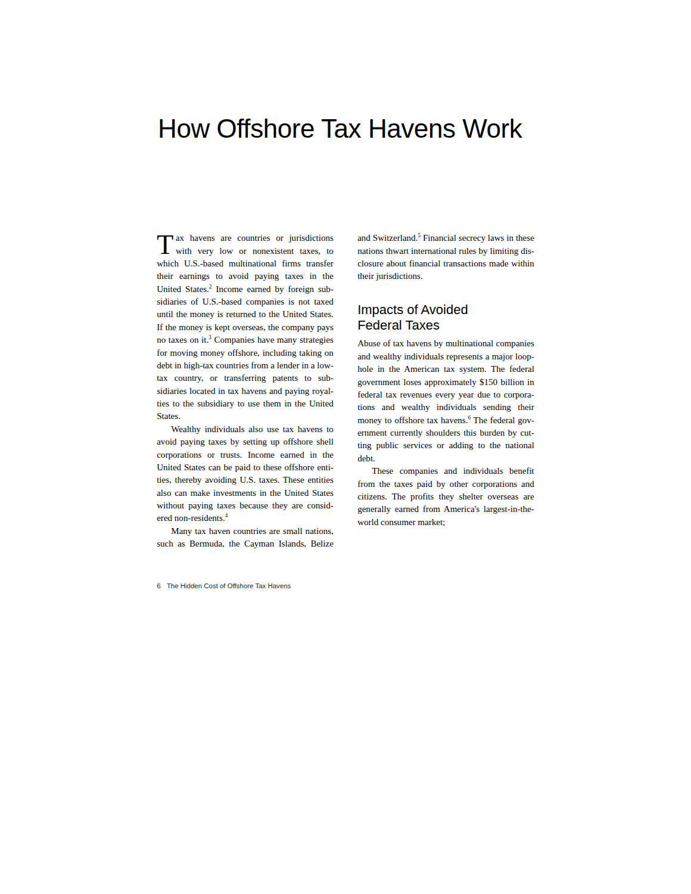How Offshore Tax Havens Work
Tax havens are countries or jurisdictions with very low or nonexistent taxes, to which U.S.-based multinational firms transfer their earnings to avoid paying taxes in the United States.2 Income earned by foreign subsidiaries of U.S.-based companies is not taxed until the money is returned to the United States. If the money is kept overseas, the company pays no taxes on it.3 Companies have many strategies for moving money offshore, including taking on debt in high-tax countries from a lender in a low-tax country, or transferring patents to subsidiaries located in tax havens and paying royalties to the subsidiary to use them in the United States.
Wealthy individuals also use tax havens to avoid paying taxes by setting up offshore shell corporations or trusts. Income earned in the United States can be paid to these offshore entities, thereby avoiding U.S. taxes. These entities also can make investments in the United States without paying taxes because they are considered non-residents.4
Many tax haven countries are small nations, such as Bermuda, the Cayman Islands, Belize and Switzerland.5 Financial secrecy laws in these nations thwart international rules by limiting disclosure about financial transactions made within their jurisdictions.
Impacts of Avoided
Federal Taxes
Abuse of tax havens by multinational companies and wealthy individuals represents a major loophole in the American tax system. The federal government loses approximately $150 billion in federal tax revenues every year due to corporations and wealthy individuals sending their money to offshore tax havens.6 The federal government currently shoulders this burden by cutting public services or adding to the national debt.
These companies and individuals benefit from the taxes paid by other corporations and citizens. The profits they shelter overseas are generally earned from America's largest-in-the-world consumer market;
6 The Hidden Cost of Offshore Tax Havens